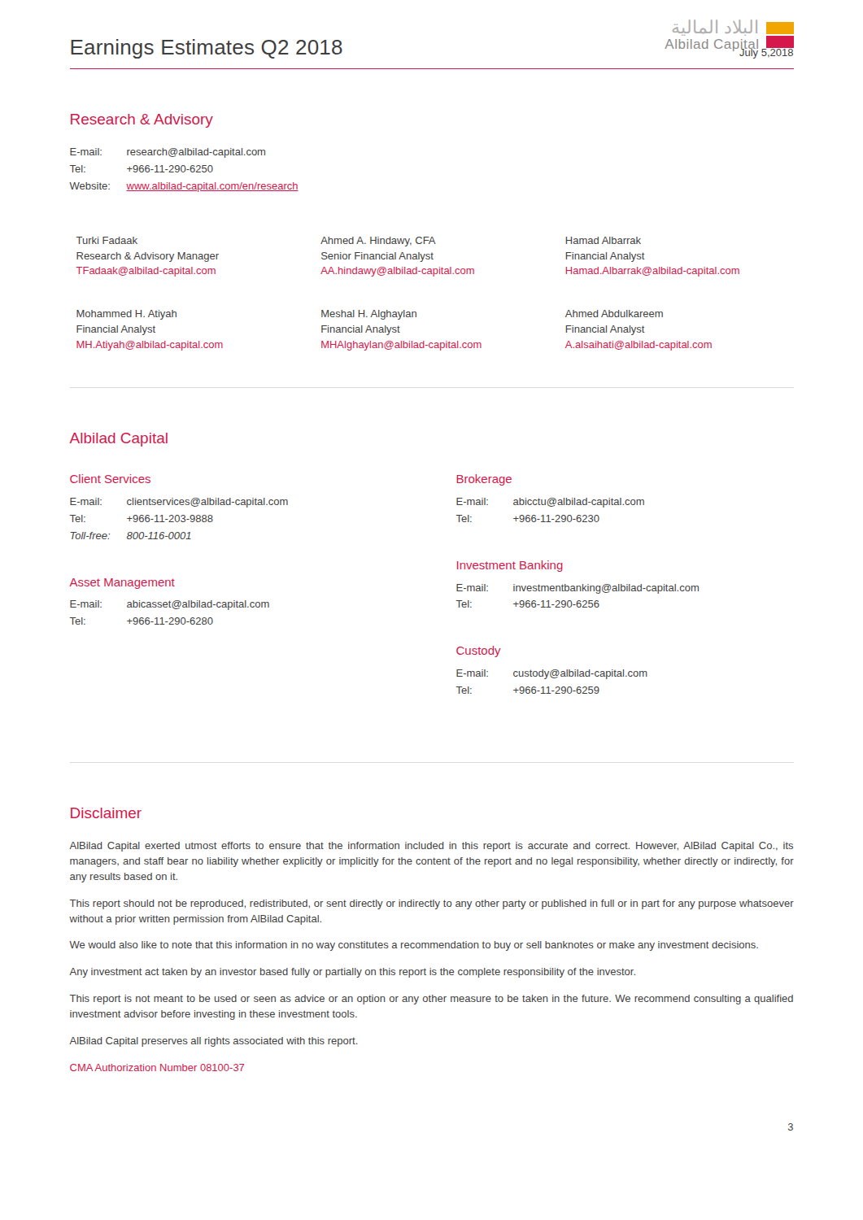البلاد المالية
Albilad Capital
Earnings Estimates Q2 2018
July 5,2018
Research & Advisory
| E-mail: | research@albilad-capital.com |
| Tel: | +966-11-290-6250 |
| Website: | www.albilad-capital.com/en/research |
Turki Fadaak
Research & Advisory Manager
TFadaak@albilad-capital.com
Ahmed A. Hindawy, CFA
Senior Financial Analyst
AA.hindawy@albilad-capital.com
Hamad Albarrak
Financial Analyst
Hamad.Albarrak@albilad-capital.com
Mohammed H. Atiyah
Financial Analyst
MH.Atiyah@albilad-capital.com
Meshal H. Alghaylan
Financial Analyst
MHAlghaylan@albilad-capital.com
Ahmed Abdulkareem
Financial Analyst
A.alsaihati@albilad-capital.com
Albilad Capital
Client Services
| E-mail: | clientservices@albilad-capital.com |
| Tel: | +966-11-203-9888 |
| Toll-free: | 800-116-0001 |
Asset Management
| E-mail: | abicasset@albilad-capital.com |
| Tel: | +966-11-290-6280 |
Brokerage
| E-mail: | abicctu@albilad-capital.com |
| Tel: | +966-11-290-6230 |
Investment Banking
| E-mail: | investmentbanking@albilad-capital.com |
| Tel: | +966-11-290-6256 |
Custody
| E-mail: | custody@albilad-capital.com |
| Tel: | +966-11-290-6259 |
Disclaimer
AlBilad Capital exerted utmost efforts to ensure that the information included in this report is accurate and correct. However, AlBilad Capital Co., its managers, and staff bear no liability whether explicitly or implicitly for the content of the report and no legal responsibility, whether directly or indirectly, for any results based on it.
This report should not be reproduced, redistributed, or sent directly or indirectly to any other party or published in full or in part for any purpose whatsoever without a prior written permission from AlBilad Capital.
We would also like to note that this information in no way constitutes a recommendation to buy or sell banknotes or make any investment decisions.
Any investment act taken by an investor based fully or partially on this report is the complete responsibility of the investor.
This report is not meant to be used or seen as advice or an option or any other measure to be taken in the future. We recommend consulting a qualified investment advisor before investing in these investment tools.
AlBilad Capital preserves all rights associated with this report.
CMA Authorization Number 08100-37
3